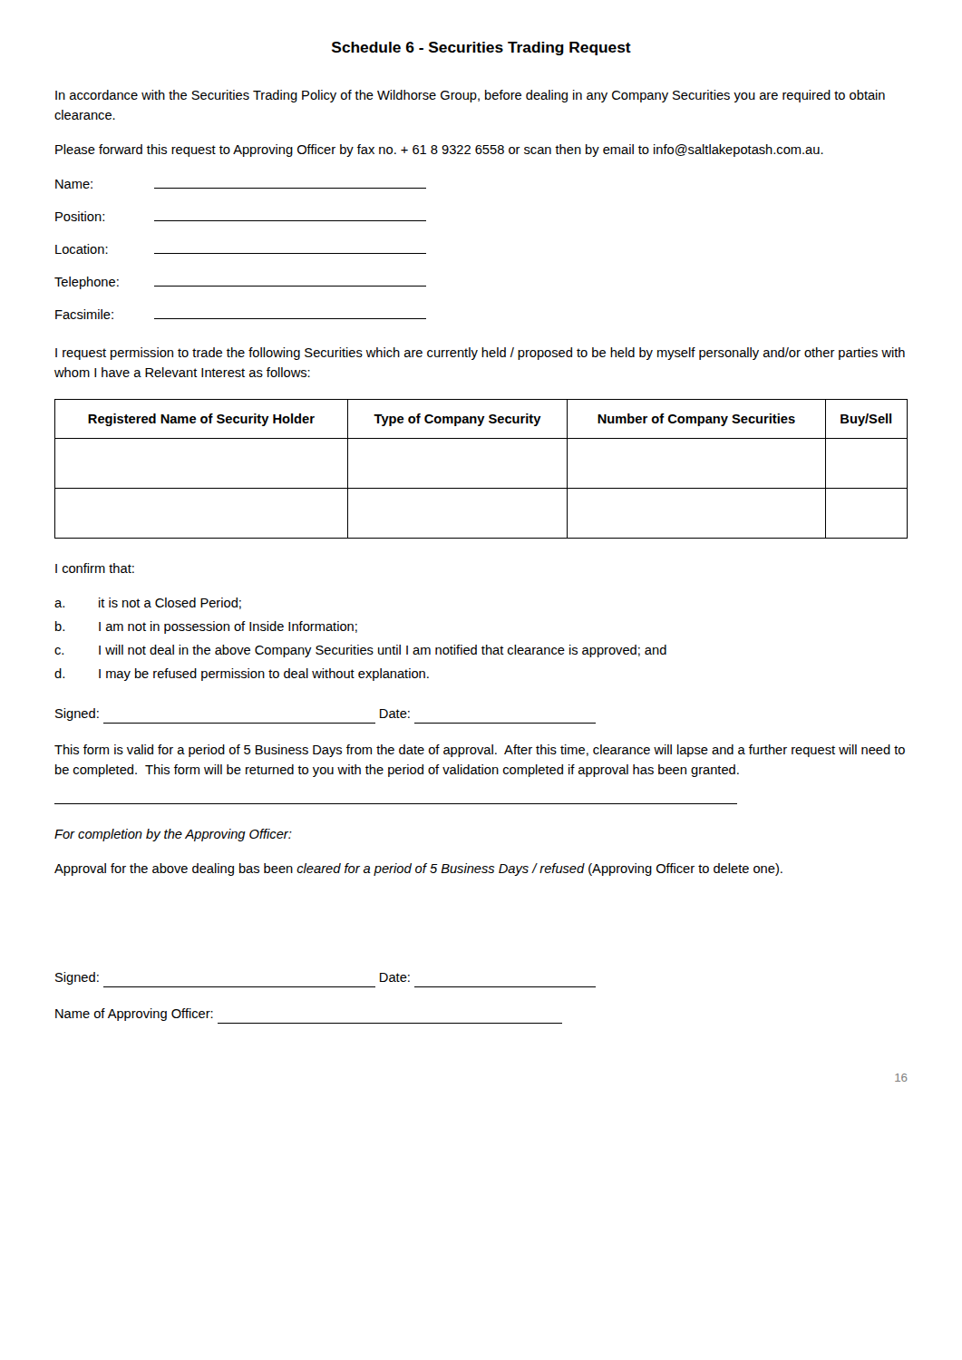Schedule 6 - Securities Trading Request
In accordance with the Securities Trading Policy of the Wildhorse Group, before dealing in any Company Securities you are required to obtain clearance.
Please forward this request to Approving Officer by fax no. + 61 8 9322 6558 or scan then by email to info@saltlakepotash.com.au.
Name:
Position:
Location:
Telephone:
Facsimile:
I request permission to trade the following Securities which are currently held / proposed to be held by myself personally and/or other parties with whom I have a Relevant Interest as follows:
| Registered Name of Security Holder | Type of Company Security | Number of Company Securities | Buy/Sell |
| --- | --- | --- | --- |
I confirm that:
a. it is not a Closed Period;
b. I am not in possession of Inside Information;
c. I will not deal in the above Company Securities until I am notified that clearance is approved; and
d. I may be refused permission to deal without explanation.
Signed: Date:
This form is valid for a period of 5 Business Days from the date of approval. After this time, clearance will lapse and a further request will need to be completed. This form will be returned to you with the period of validation completed if approval has been granted.
For completion by the Approving Officer:
Approval for the above dealing bas been cleared for a period of 5 Business Days / refused (Approving Officer to delete one).
Signed: Date:
Name of Approving Officer:
16